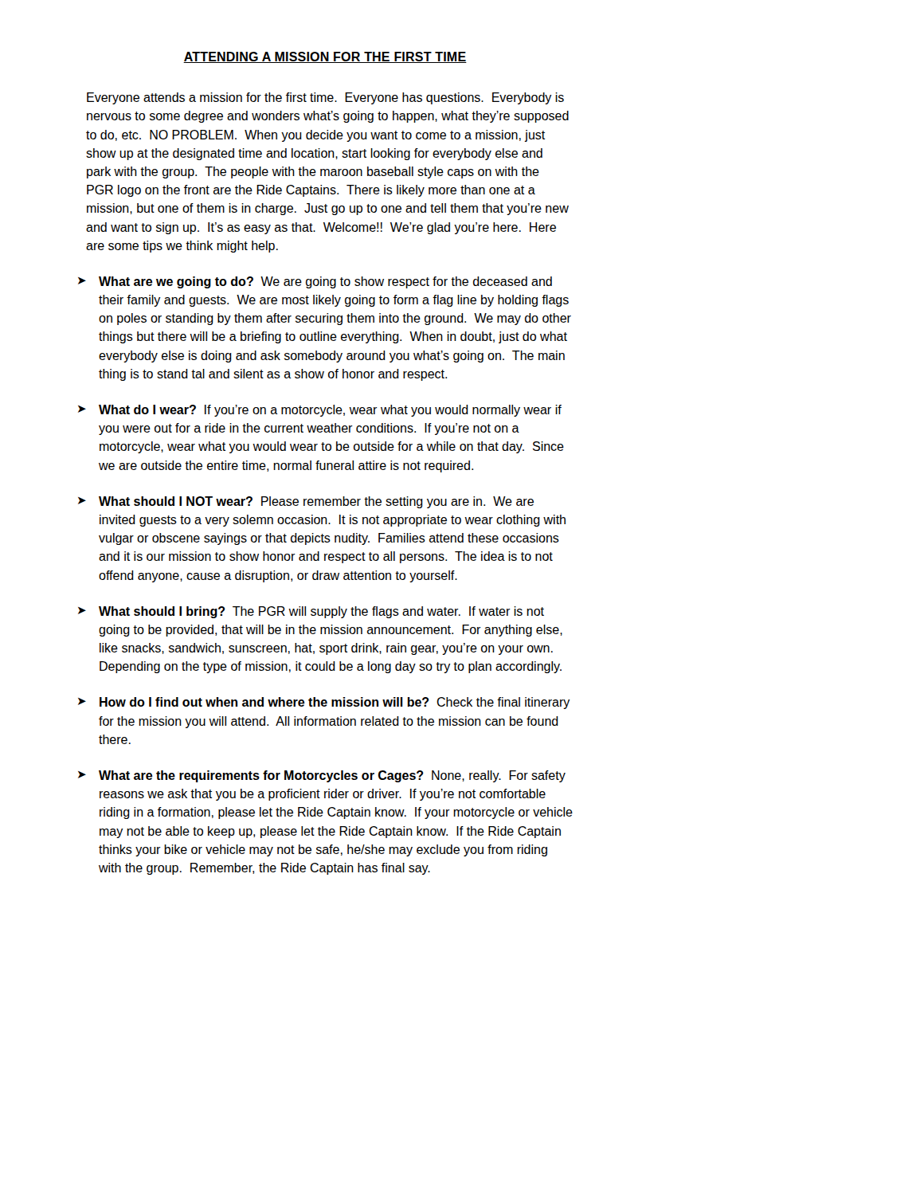ATTENDING A MISSION FOR THE FIRST TIME
Everyone attends a mission for the first time. Everyone has questions. Everybody is nervous to some degree and wonders what’s going to happen, what they’re supposed to do, etc. NO PROBLEM. When you decide you want to come to a mission, just show up at the designated time and location, start looking for everybody else and park with the group. The people with the maroon baseball style caps on with the PGR logo on the front are the Ride Captains. There is likely more than one at a mission, but one of them is in charge. Just go up to one and tell them that you’re new and want to sign up. It’s as easy as that. Welcome!! We’re glad you’re here. Here are some tips we think might help.
What are we going to do? We are going to show respect for the deceased and their family and guests. We are most likely going to form a flag line by holding flags on poles or standing by them after securing them into the ground. We may do other things but there will be a briefing to outline everything. When in doubt, just do what everybody else is doing and ask somebody around you what’s going on. The main thing is to stand tal and silent as a show of honor and respect.
What do I wear? If you’re on a motorcycle, wear what you would normally wear if you were out for a ride in the current weather conditions. If you’re not on a motorcycle, wear what you would wear to be outside for a while on that day. Since we are outside the entire time, normal funeral attire is not required.
What should I NOT wear? Please remember the setting you are in. We are invited guests to a very solemn occasion. It is not appropriate to wear clothing with vulgar or obscene sayings or that depicts nudity. Families attend these occasions and it is our mission to show honor and respect to all persons. The idea is to not offend anyone, cause a disruption, or draw attention to yourself.
What should I bring? The PGR will supply the flags and water. If water is not going to be provided, that will be in the mission announcement. For anything else, like snacks, sandwich, sunscreen, hat, sport drink, rain gear, you’re on your own. Depending on the type of mission, it could be a long day so try to plan accordingly.
How do I find out when and where the mission will be? Check the final itinerary for the mission you will attend. All information related to the mission can be found there.
What are the requirements for Motorcycles or Cages? None, really. For safety reasons we ask that you be a proficient rider or driver. If you’re not comfortable riding in a formation, please let the Ride Captain know. If your motorcycle or vehicle may not be able to keep up, please let the Ride Captain know. If the Ride Captain thinks your bike or vehicle may not be safe, he/she may exclude you from riding with the group. Remember, the Ride Captain has final say.